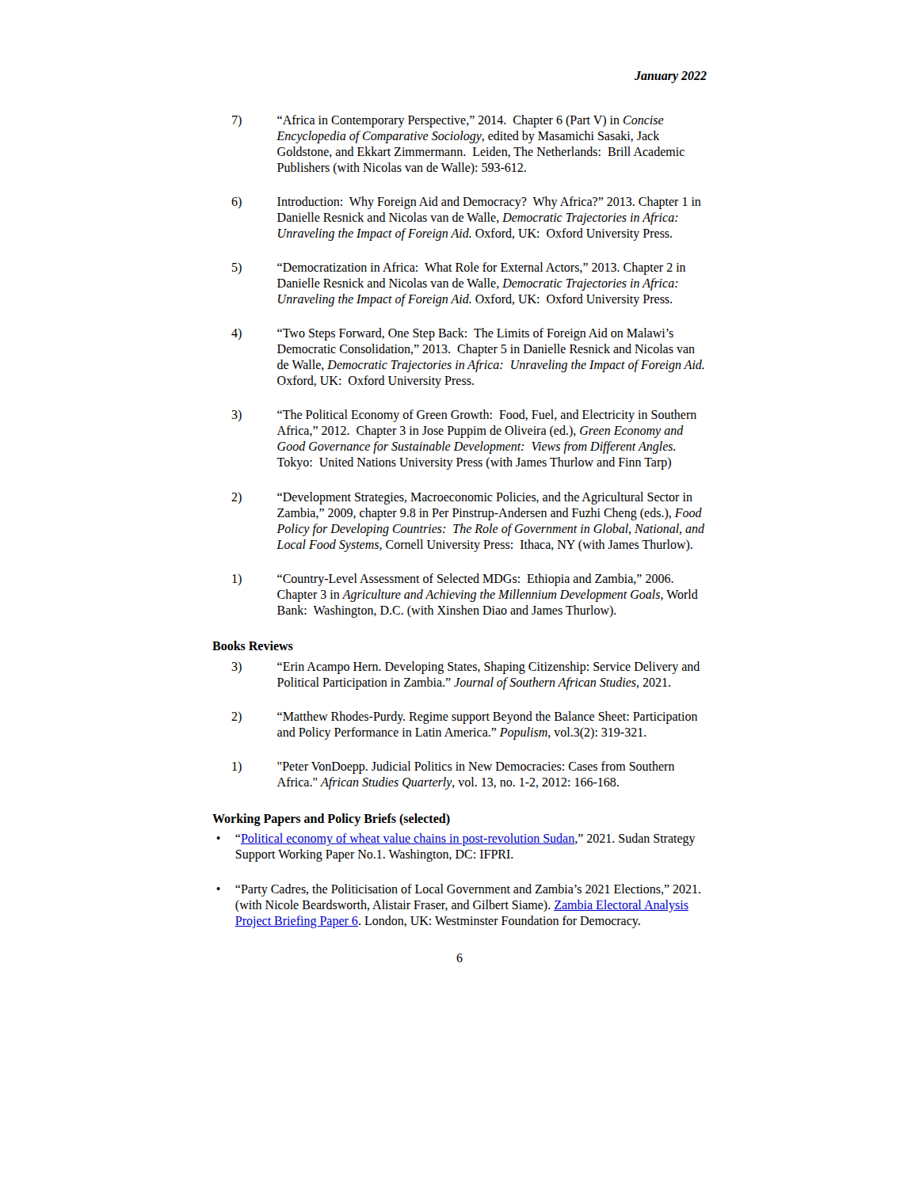January 2022
7)
“Africa in Contemporary Perspective,” 2014. Chapter 6 (Part V) in Concise Encyclopedia of Comparative Sociology, edited by Masamichi Sasaki, Jack Goldstone, and Ekkart Zimmermann. Leiden, The Netherlands: Brill Academic Publishers (with Nicolas van de Walle): 593-612.
6)
Introduction: Why Foreign Aid and Democracy? Why Africa?” 2013. Chapter 1 in Danielle Resnick and Nicolas van de Walle, Democratic Trajectories in Africa: Unraveling the Impact of Foreign Aid. Oxford, UK: Oxford University Press.
5)
“Democratization in Africa: What Role for External Actors,” 2013. Chapter 2 in Danielle Resnick and Nicolas van de Walle, Democratic Trajectories in Africa: Unraveling the Impact of Foreign Aid. Oxford, UK: Oxford University Press.
4)
“Two Steps Forward, One Step Back: The Limits of Foreign Aid on Malawi’s Democratic Consolidation,” 2013. Chapter 5 in Danielle Resnick and Nicolas van de Walle, Democratic Trajectories in Africa: Unraveling the Impact of Foreign Aid. Oxford, UK: Oxford University Press.
3)
“The Political Economy of Green Growth: Food, Fuel, and Electricity in Southern Africa,” 2012. Chapter 3 in Jose Puppim de Oliveira (ed.), Green Economy and Good Governance for Sustainable Development: Views from Different Angles. Tokyo: United Nations University Press (with James Thurlow and Finn Tarp)
2)
“Development Strategies, Macroeconomic Policies, and the Agricultural Sector in Zambia,” 2009, chapter 9.8 in Per Pinstrup-Andersen and Fuzhi Cheng (eds.), Food Policy for Developing Countries: The Role of Government in Global, National, and Local Food Systems, Cornell University Press: Ithaca, NY (with James Thurlow).
1)
“Country-Level Assessment of Selected MDGs: Ethiopia and Zambia,” 2006. Chapter 3 in Agriculture and Achieving the Millennium Development Goals, World Bank: Washington, D.C. (with Xinshen Diao and James Thurlow).
Books Reviews
3)
“Erin Acampo Hern. Developing States, Shaping Citizenship: Service Delivery and Political Participation in Zambia.” Journal of Southern African Studies, 2021.
2)
“Matthew Rhodes-Purdy. Regime support Beyond the Balance Sheet: Participation and Policy Performance in Latin America.” Populism, vol.3(2): 319-321.
1)
"Peter VonDoepp. Judicial Politics in New Democracies: Cases from Southern Africa." African Studies Quarterly, vol. 13, no. 1-2, 2012: 166-168.
Working Papers and Policy Briefs (selected)
•
“Political economy of wheat value chains in post-revolution Sudan,” 2021. Sudan Strategy Support Working Paper No.1. Washington, DC: IFPRI.
•
“Party Cadres, the Politicisation of Local Government and Zambia’s 2021 Elections,” 2021. (with Nicole Beardsworth, Alistair Fraser, and Gilbert Siame). Zambia Electoral Analysis Project Briefing Paper 6. London, UK: Westminster Foundation for Democracy.
6